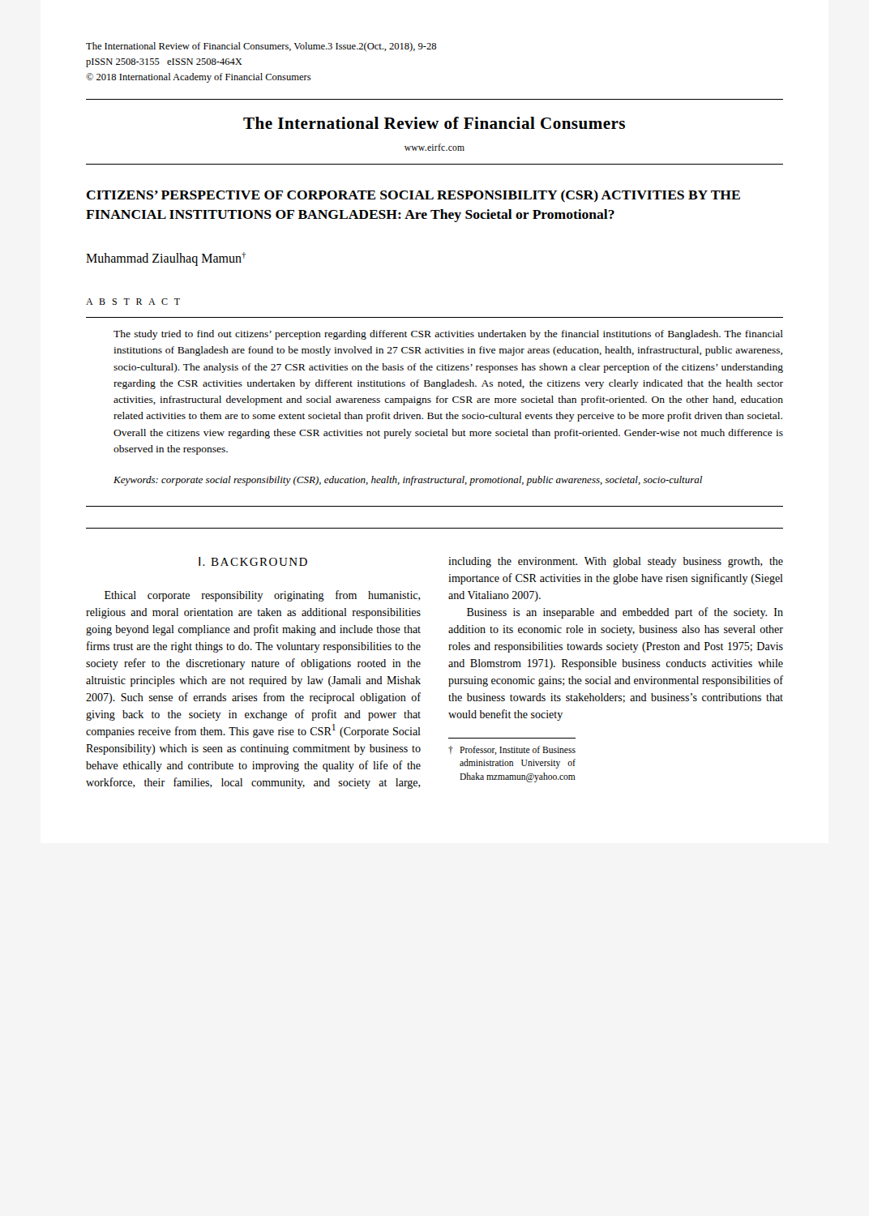The International Review of Financial Consumers, Volume.3 Issue.2(Oct., 2018), 9-28
pISSN 2508-3155 eISSN 2508-464X
© 2018 International Academy of Financial Consumers
The International Review of Financial Consumers
www.eirfc.com
CITIZENS’ PERSPECTIVE OF CORPORATE SOCIAL RESPONSIBILITY (CSR) ACTIVITIES BY THE FINANCIAL INSTITUTIONS OF BANGLADESH: Are They Societal or Promotional?
Muhammad Ziaulhaq Mamun†
A B S T R A C T
The study tried to find out citizens’ perception regarding different CSR activities undertaken by the financial institutions of Bangladesh. The financial institutions of Bangladesh are found to be mostly involved in 27 CSR activities in five major areas (education, health, infrastructural, public awareness, socio-cultural). The analysis of the 27 CSR activities on the basis of the citizens’ responses has shown a clear perception of the citizens’ understanding regarding the CSR activities undertaken by different institutions of Bangladesh. As noted, the citizens very clearly indicated that the health sector activities, infrastructural development and social awareness campaigns for CSR are more societal than profit-oriented. On the other hand, education related activities to them are to some extent societal than profit driven. But the socio-cultural events they perceive to be more profit driven than societal. Overall the citizens view regarding these CSR activities not purely societal but more societal than profit-oriented. Gender-wise not much difference is observed in the responses.
Keywords: corporate social responsibility (CSR), education, health, infrastructural, promotional, public awareness, societal, socio-cultural
Ⅰ. BACKGROUND
Ethical corporate responsibility originating from humanistic, religious and moral orientation are taken as additional responsibilities going beyond legal compliance and profit making and include those that firms trust are the right things to do. The voluntary responsibilities to the society refer to the discretionary nature of obligations rooted in the altruistic principles which are not required by law (Jamali and Mishak 2007). Such sense of errands arises from the reciprocal obligation of giving back to the society in exchange of profit and power that companies receive from them. This gave rise to CSR1 (Corporate Social Responsibility) which is seen as continuing commitment by business to behave ethically and contribute to improving the quality of life of the workforce, their families, local community, and society at large, including the environment. With global steady business growth, the importance of CSR activities in the globe have risen significantly (Siegel and Vitaliano 2007).
Business is an inseparable and embedded part of the society. In addition to its economic role in society, business also has several other roles and responsibilities towards society (Preston and Post 1975; Davis and Blomstrom 1971). Responsible business conducts activities while pursuing economic gains; the social and environmental responsibilities of the business towards its stakeholders; and business’s contributions that would benefit the society
†Professor, Institute of Business administration University of Dhaka mzmamun@yahoo.com